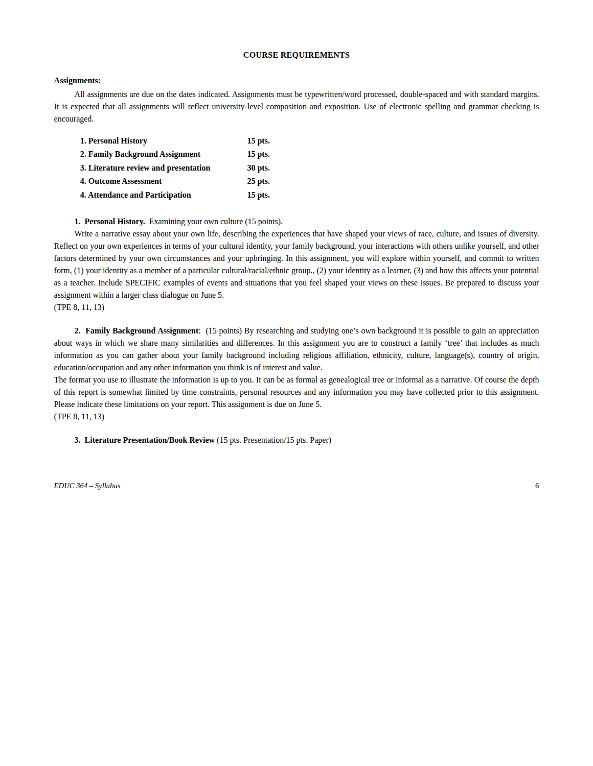COURSE REQUIREMENTS
Assignments:
All assignments are due on the dates indicated. Assignments must be typewritten/word processed, double-spaced and with standard margins. It is expected that all assignments will reflect university-level composition and exposition. Use of electronic spelling and grammar checking is encouraged.
| 1. Personal History | 15 pts. |
| 2. Family Background Assignment | 15 pts. |
| 3. Literature review and presentation | 30 pts. |
| 4. Outcome Assessment | 25 pts. |
| 4. Attendance and Participation | 15 pts. |
1. Personal History. Examining your own culture (15 points).
Write a narrative essay about your own life, describing the experiences that have shaped your views of race, culture, and issues of diversity. Reflect on your own experiences in terms of your cultural identity, your family background, your interactions with others unlike yourself, and other factors determined by your own circumstances and your upbringing. In this assignment, you will explore within yourself, and commit to written form, (1) your identity as a member of a particular cultural/racial/ethnic group., (2) your identity as a learner, (3) and how this affects your potential as a teacher. Include SPECIFIC examples of events and situations that you feel shaped your views on these issues. Be prepared to discuss your assignment within a larger class dialogue on June 5.
(TPE 8, 11, 13)
2. Family Background Assignment: (15 points) By researching and studying one’s own background it is possible to gain an appreciation about ways in which we share many similarities and differences. In this assignment you are to construct a family ‘tree’ that includes as much information as you can gather about your family background including religious affiliation, ethnicity, culture, language(s), country of origin, education/occupation and any other information you think is of interest and value.
The format you use to illustrate the information is up to you. It can be as formal as genealogical tree or informal as a narrative. Of course the depth of this report is somewhat limited by time constraints, personal resources and any information you may have collected prior to this assignment. Please indicate these limitations on your report. This assignment is due on June 5.
(TPE 8, 11, 13)
3. Literature Presentation/Book Review (15 pts. Presentation/15 pts. Paper)
EDUC 364 – Syllabus 6